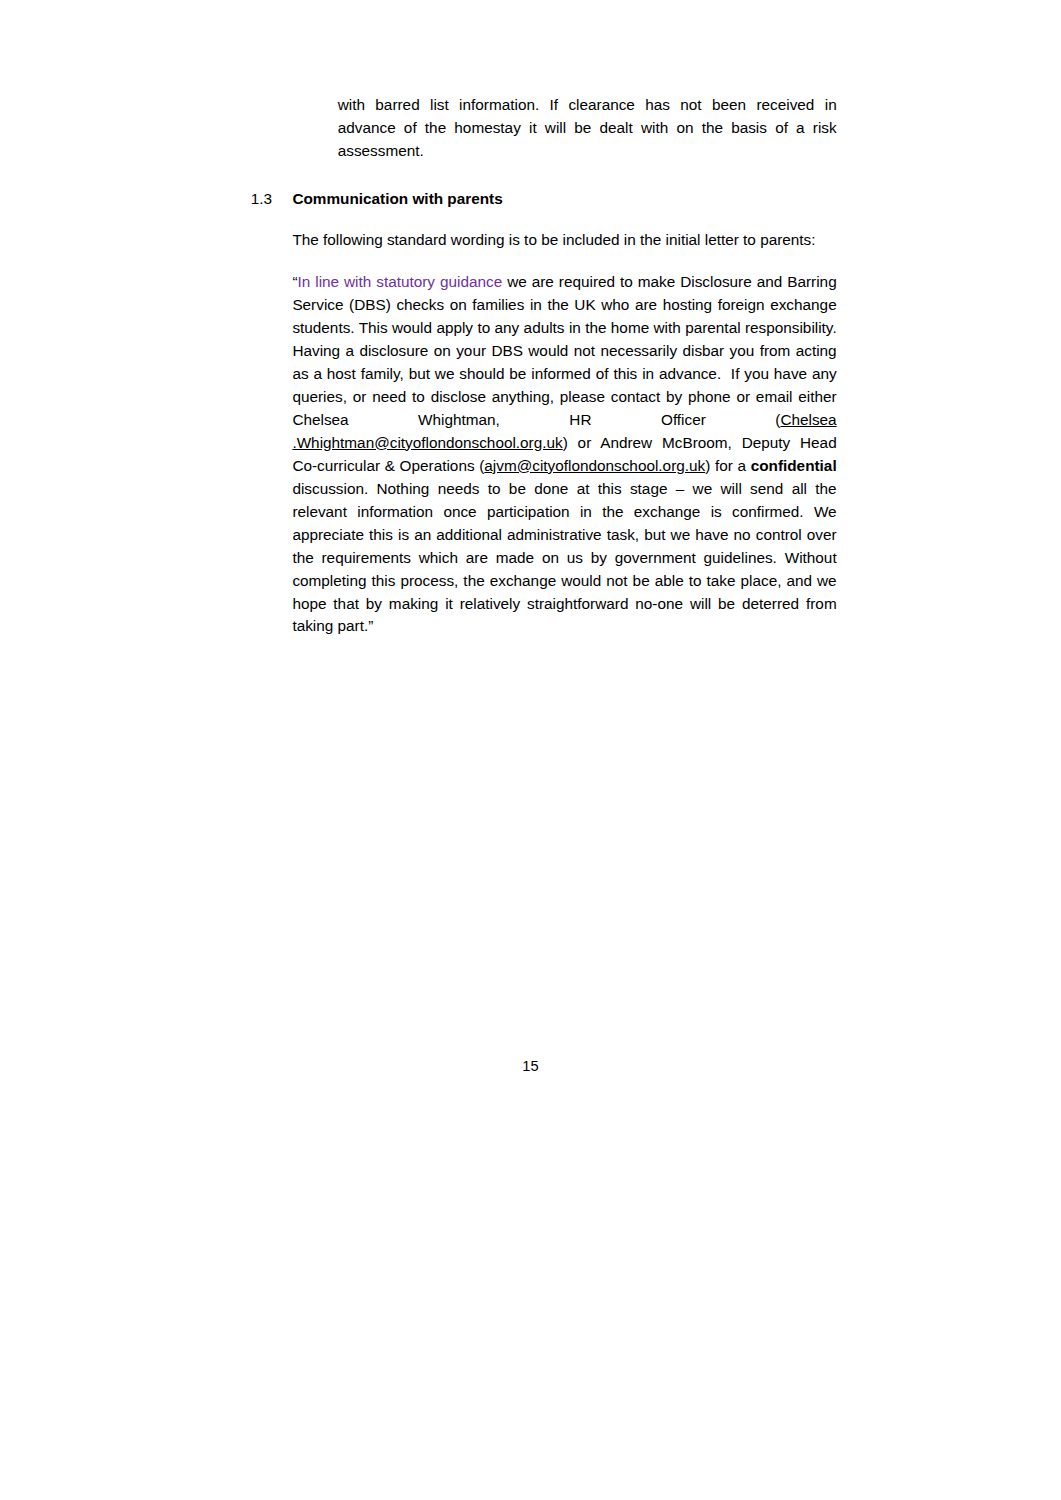with barred list information. If clearance has not been received in advance of the homestay it will be dealt with on the basis of a risk assessment.
1.3
Communication with parents
The following standard wording is to be included in the initial letter to parents:
“In line with statutory guidance we are required to make Disclosure and Barring Service (DBS) checks on families in the UK who are hosting foreign exchange students. This would apply to any adults in the home with parental responsibility. Having a disclosure on your DBS would not necessarily disbar you from acting as a host family, but we should be informed of this in advance. If you have any queries, or need to disclose anything, please contact by phone or email either Chelsea Whightman, HR Officer (Chelsea .Whightman@cityoflondonschool.org.uk) or Andrew McBroom, Deputy Head Co-curricular & Operations (ajvm@cityoflondonschool.org.uk) for a confidential discussion. Nothing needs to be done at this stage – we will send all the relevant information once participation in the exchange is confirmed. We appreciate this is an additional administrative task, but we have no control over the requirements which are made on us by government guidelines. Without completing this process, the exchange would not be able to take place, and we hope that by making it relatively straightforward no-one will be deterred from taking part.”
15